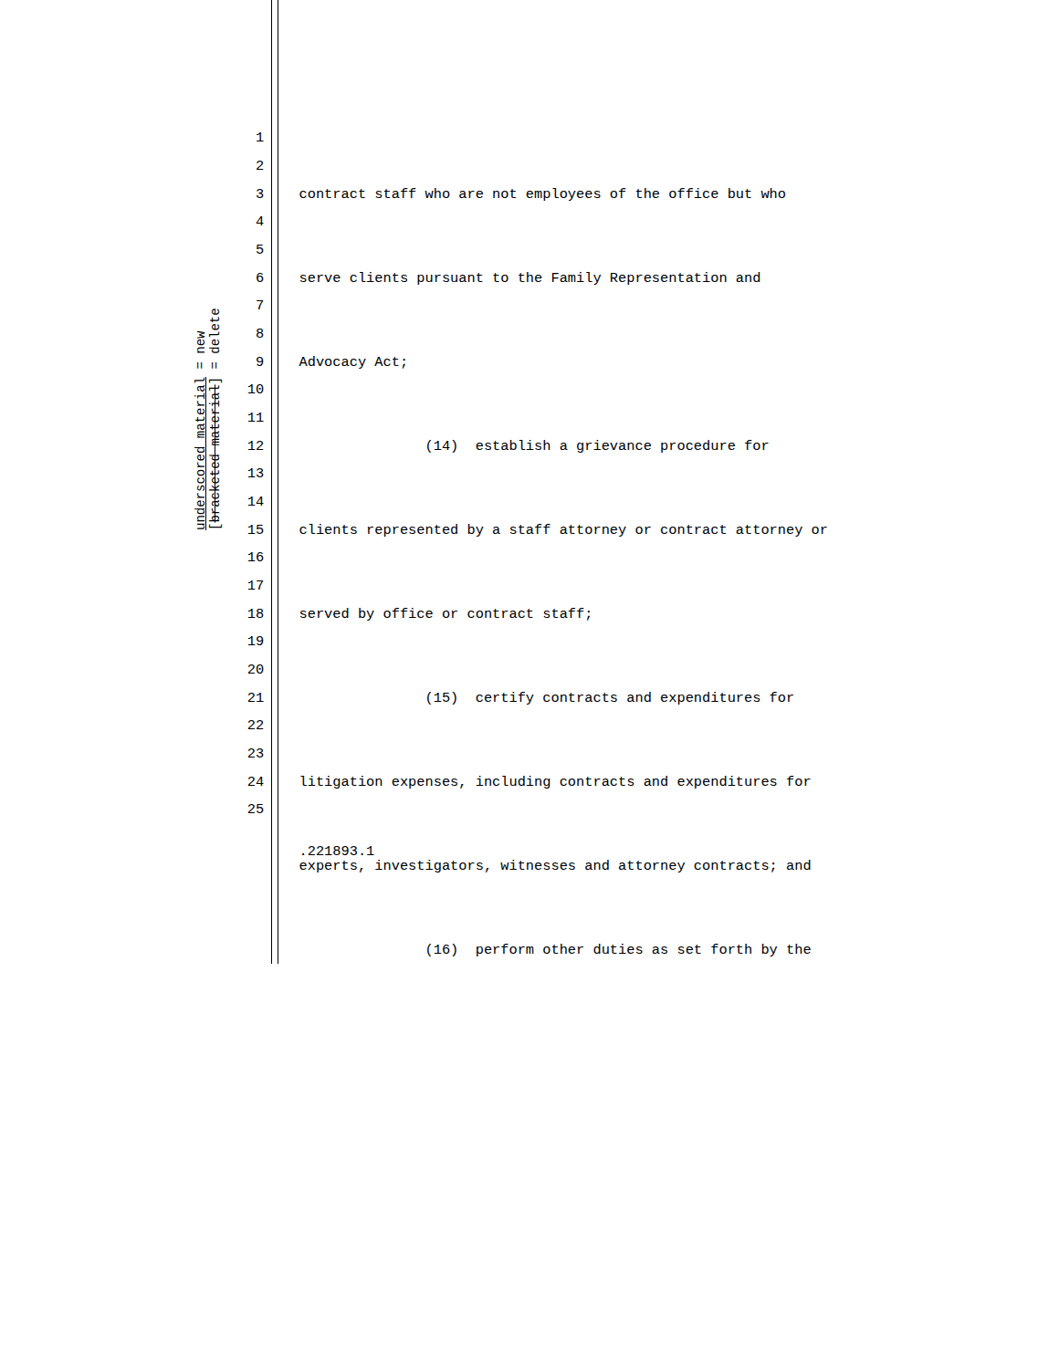underscored material = new [bracketed material] = delete
1
2
3
4
5
6
7
8
9
10
11
12
13
14
15
16
17
18
19
20
21
22
23
24
25
contract staff who are not employees of the office but who
serve clients pursuant to the Family Representation and
Advocacy Act;
(14) establish a grievance procedure for
clients represented by a staff attorney or contract attorney or
served by office or contract staff;
(15) certify contracts and expenditures for
litigation expenses, including contracts and expenditures for
experts, investigators, witnesses and attorney contracts; and
(16) perform other duties as set forth by the
commission and consistent with federal and state law.
- 14 -
.221893.1